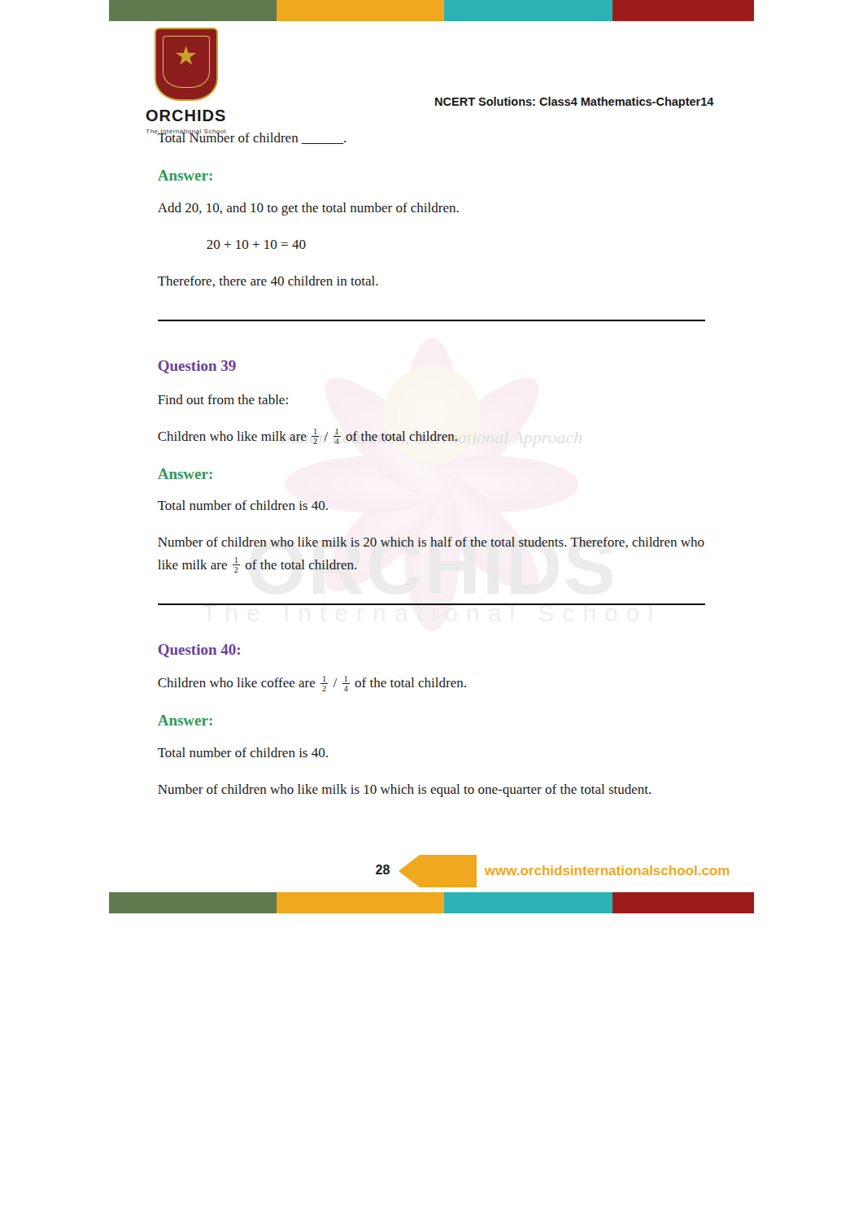Indian Education, International Approach
ORCHIDS
The International School
ORCHIDS
The International School
NCERT Solutions: Class4 Mathematics-Chapter14
Total Number of children ______.
Answer:
Add 20, 10, and 10 to get the total number of children.
20 + 10 + 10 = 40
Therefore, there are 40 children in total.
Question 39
Find out from the table:
Children who like milk are 12 / 14 of the total children.
Answer:
Total number of children is 40.
Number of children who like milk is 20 which is half of the total students. Therefore, children who like milk are 12 of the total children.
Question 40:
Children who like coffee are 12 / 14 of the total children.
Answer:
Total number of children is 40.
Number of children who like milk is 10 which is equal to one-quarter of the total student.
28
www.orchidsinternationalschool.com